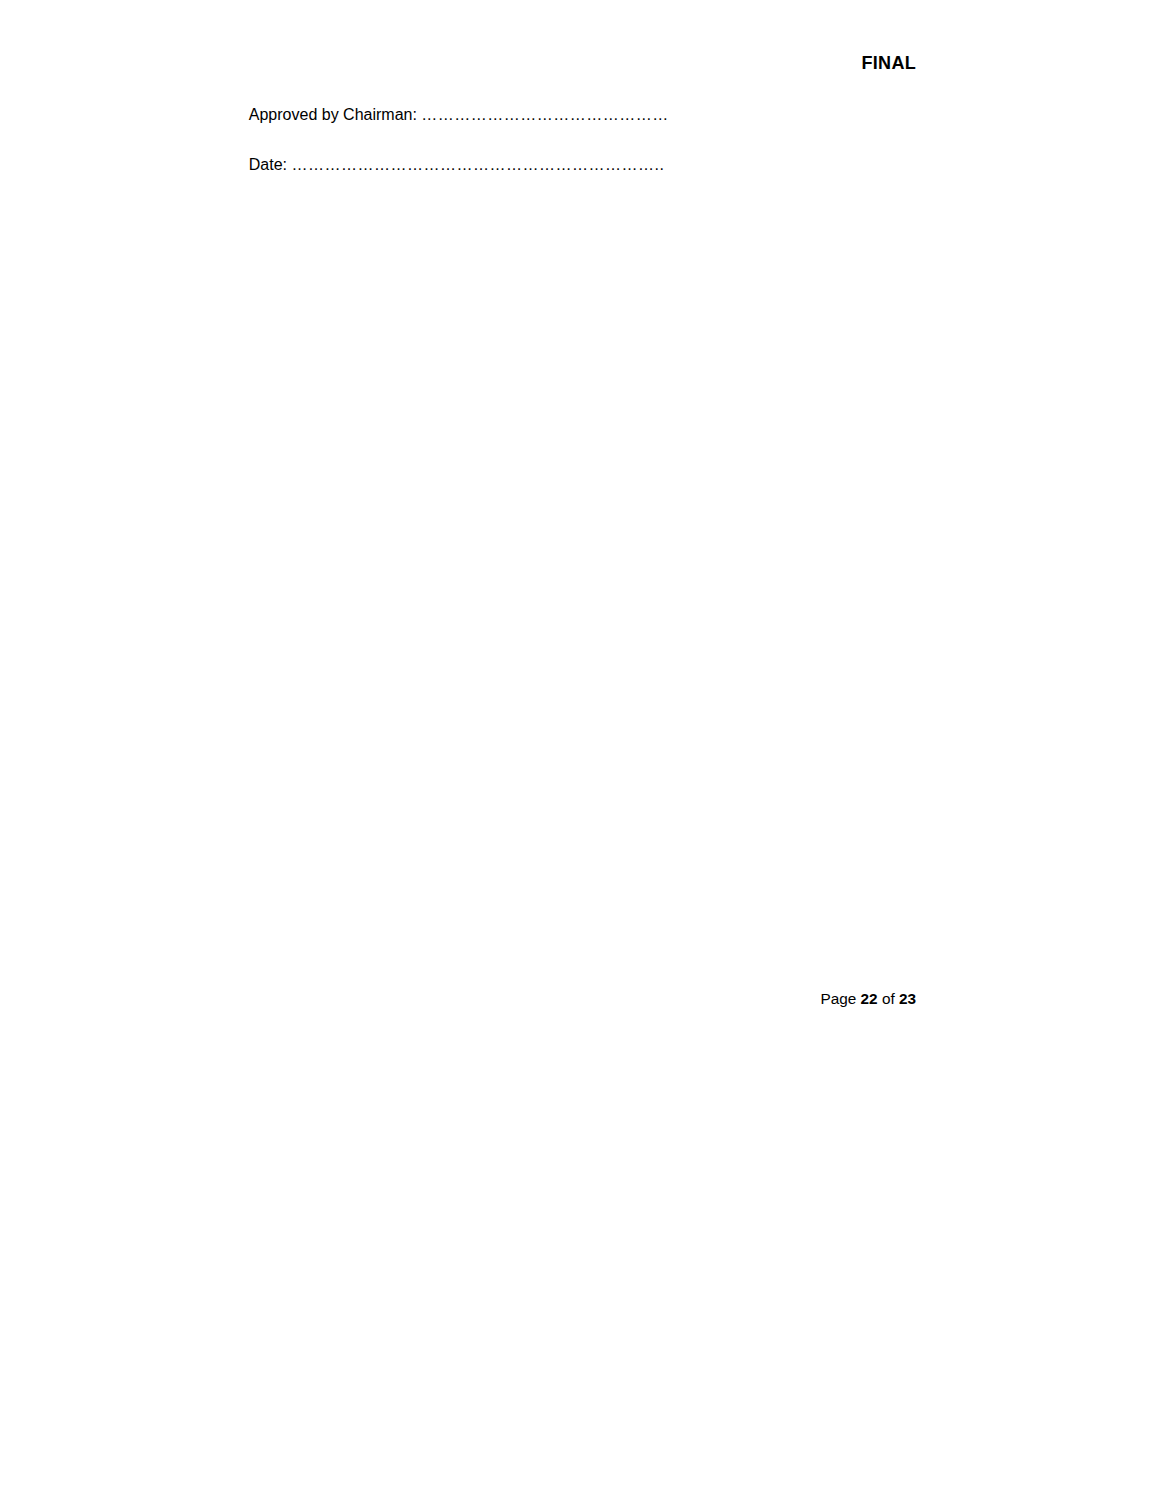FINAL
Approved by Chairman: ………………………………………
Date: …………………………………………………………..
Page 22 of 23